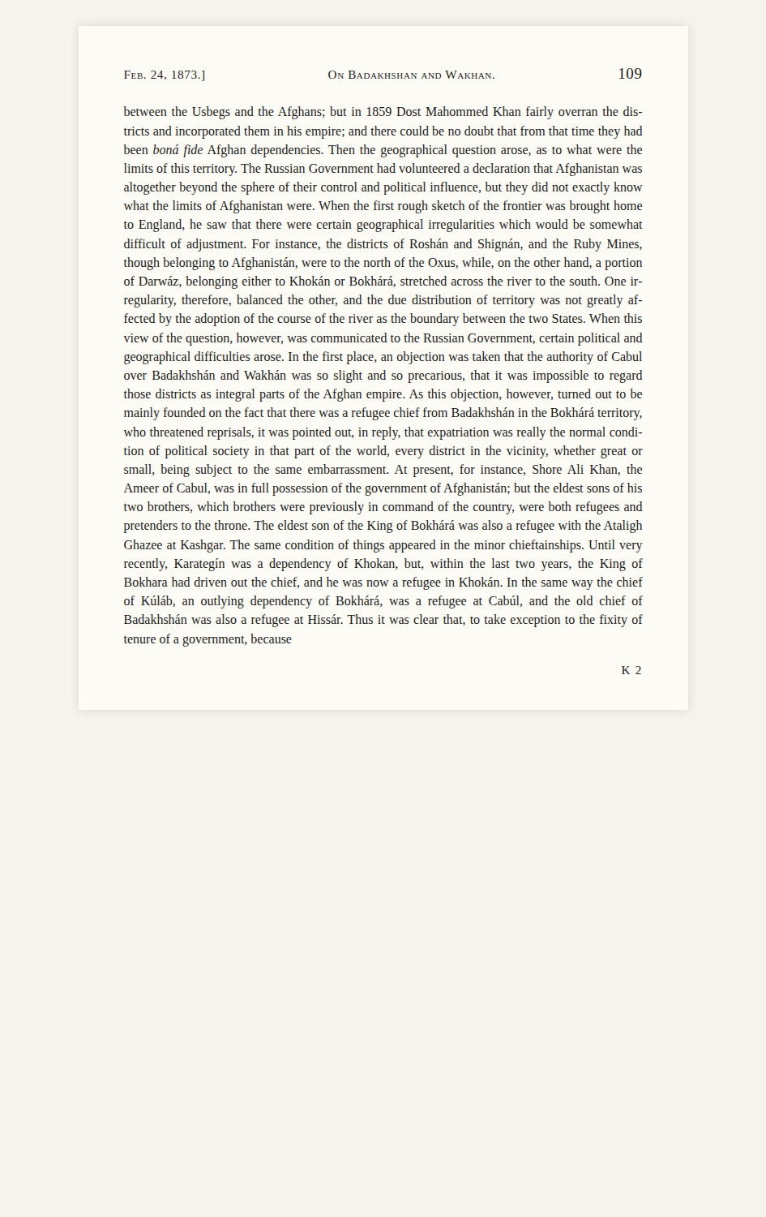Feb. 24, 1873.] On Badakhshan and Wakhan. 109
between the Usbegs and the Afghans; but in 1859 Dost Mahommed Khan fairly overran the districts and incorporated them in his empire; and there could be no doubt that from that time they had been boná fide Afghan dependencies. Then the geographical question arose, as to what were the limits of this territory. The Russian Government had volunteered a declaration that Afghanistan was altogether beyond the sphere of their control and political influence, but they did not exactly know what the limits of Afghanistan were. When the first rough sketch of the frontier was brought home to England, he saw that there were certain geographical irregularities which would be somewhat difficult of adjustment. For instance, the districts of Roshán and Shignán, and the Ruby Mines, though belonging to Afghanistán, were to the north of the Oxus, while, on the other hand, a portion of Darwáz, belonging either to Khokán or Bokhárá, stretched across the river to the south. One irregularity, therefore, balanced the other, and the due distribution of territory was not greatly affected by the adoption of the course of the river as the boundary between the two States. When this view of the question, however, was communicated to the Russian Government, certain political and geographical difficulties arose. In the first place, an objection was taken that the authority of Cabul over Badakhshán and Wakhán was so slight and so precarious, that it was impossible to regard those districts as integral parts of the Afghan empire. As this objection, however, turned out to be mainly founded on the fact that there was a refugee chief from Badakhshán in the Bokhárá territory, who threatened reprisals, it was pointed out, in reply, that expatriation was really the normal condition of political society in that part of the world, every district in the vicinity, whether great or small, being subject to the same embarrassment. At present, for instance, Shore Ali Khan, the Ameer of Cabul, was in full possession of the government of Afghanistán; but the eldest sons of his two brothers, which brothers were previously in command of the country, were both refugees and pretenders to the throne. The eldest son of the King of Bokhárá was also a refugee with the Ataligh Ghazee at Kashgar. The same condition of things appeared in the minor chieftainships. Until very recently, Karategín was a dependency of Khokan, but, within the last two years, the King of Bokhara had driven out the chief, and he was now a refugee in Khokán. In the same way the chief of Kúláb, an outlying dependency of Bokhárá, was a refugee at Cabúl, and the old chief of Badakhshán was also a refugee at Hissár. Thus it was clear that, to take exception to the fixity of tenure of a government, because
K 2